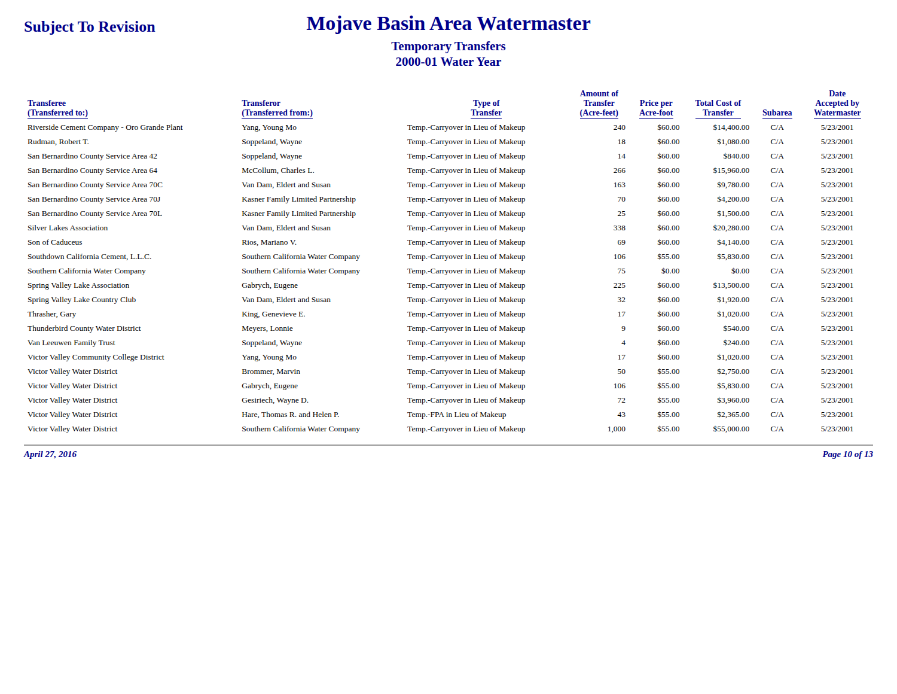Subject To Revision
Mojave Basin Area Watermaster
Temporary Transfers
2000-01 Water Year
| Transferee (Transferred to:) | Transferor (Transferred from:) | Type of Transfer | Amount of Transfer (Acre-feet) | Price per Acre-foot | Total Cost of Transfer | Subarea | Date Accepted by Watermaster |
| --- | --- | --- | --- | --- | --- | --- | --- |
| Riverside Cement Company - Oro Grande Plant | Yang, Young Mo | Temp.-Carryover in Lieu of Makeup | 240 | $60.00 | $14,400.00 | C/A | 5/23/2001 |
| Rudman, Robert T. | Soppeland, Wayne | Temp.-Carryover in Lieu of Makeup | 18 | $60.00 | $1,080.00 | C/A | 5/23/2001 |
| San Bernardino County Service Area 42 | Soppeland, Wayne | Temp.-Carryover in Lieu of Makeup | 14 | $60.00 | $840.00 | C/A | 5/23/2001 |
| San Bernardino County Service Area 64 | McCollum, Charles L. | Temp.-Carryover in Lieu of Makeup | 266 | $60.00 | $15,960.00 | C/A | 5/23/2001 |
| San Bernardino County Service Area 70C | Van Dam, Eldert and Susan | Temp.-Carryover in Lieu of Makeup | 163 | $60.00 | $9,780.00 | C/A | 5/23/2001 |
| San Bernardino County Service Area 70J | Kasner Family Limited Partnership | Temp.-Carryover in Lieu of Makeup | 70 | $60.00 | $4,200.00 | C/A | 5/23/2001 |
| San Bernardino County Service Area 70L | Kasner Family Limited Partnership | Temp.-Carryover in Lieu of Makeup | 25 | $60.00 | $1,500.00 | C/A | 5/23/2001 |
| Silver Lakes Association | Van Dam, Eldert and Susan | Temp.-Carryover in Lieu of Makeup | 338 | $60.00 | $20,280.00 | C/A | 5/23/2001 |
| Son of Caduceus | Rios, Mariano V. | Temp.-Carryover in Lieu of Makeup | 69 | $60.00 | $4,140.00 | C/A | 5/23/2001 |
| Southdown California Cement, L.L.C. | Southern California Water Company | Temp.-Carryover in Lieu of Makeup | 106 | $55.00 | $5,830.00 | C/A | 5/23/2001 |
| Southern California Water Company | Southern California Water Company | Temp.-Carryover in Lieu of Makeup | 75 | $0.00 | $0.00 | C/A | 5/23/2001 |
| Spring Valley Lake Association | Gabrych, Eugene | Temp.-Carryover in Lieu of Makeup | 225 | $60.00 | $13,500.00 | C/A | 5/23/2001 |
| Spring Valley Lake Country Club | Van Dam, Eldert and Susan | Temp.-Carryover in Lieu of Makeup | 32 | $60.00 | $1,920.00 | C/A | 5/23/2001 |
| Thrasher, Gary | King, Genevieve E. | Temp.-Carryover in Lieu of Makeup | 17 | $60.00 | $1,020.00 | C/A | 5/23/2001 |
| Thunderbird County Water District | Meyers, Lonnie | Temp.-Carryover in Lieu of Makeup | 9 | $60.00 | $540.00 | C/A | 5/23/2001 |
| Van Leeuwen Family Trust | Soppeland, Wayne | Temp.-Carryover in Lieu of Makeup | 4 | $60.00 | $240.00 | C/A | 5/23/2001 |
| Victor Valley Community College District | Yang, Young Mo | Temp.-Carryover in Lieu of Makeup | 17 | $60.00 | $1,020.00 | C/A | 5/23/2001 |
| Victor Valley Water District | Brommer, Marvin | Temp.-Carryover in Lieu of Makeup | 50 | $55.00 | $2,750.00 | C/A | 5/23/2001 |
| Victor Valley Water District | Gabrych, Eugene | Temp.-Carryover in Lieu of Makeup | 106 | $55.00 | $5,830.00 | C/A | 5/23/2001 |
| Victor Valley Water District | Gesiriech, Wayne D. | Temp.-Carryover in Lieu of Makeup | 72 | $55.00 | $3,960.00 | C/A | 5/23/2001 |
| Victor Valley Water District | Hare, Thomas R. and Helen P. | Temp.-FPA in Lieu of Makeup | 43 | $55.00 | $2,365.00 | C/A | 5/23/2001 |
| Victor Valley Water District | Southern California Water Company | Temp.-Carryover in Lieu of Makeup | 1,000 | $55.00 | $55,000.00 | C/A | 5/23/2001 |
April 27, 2016 Page 10 of 13